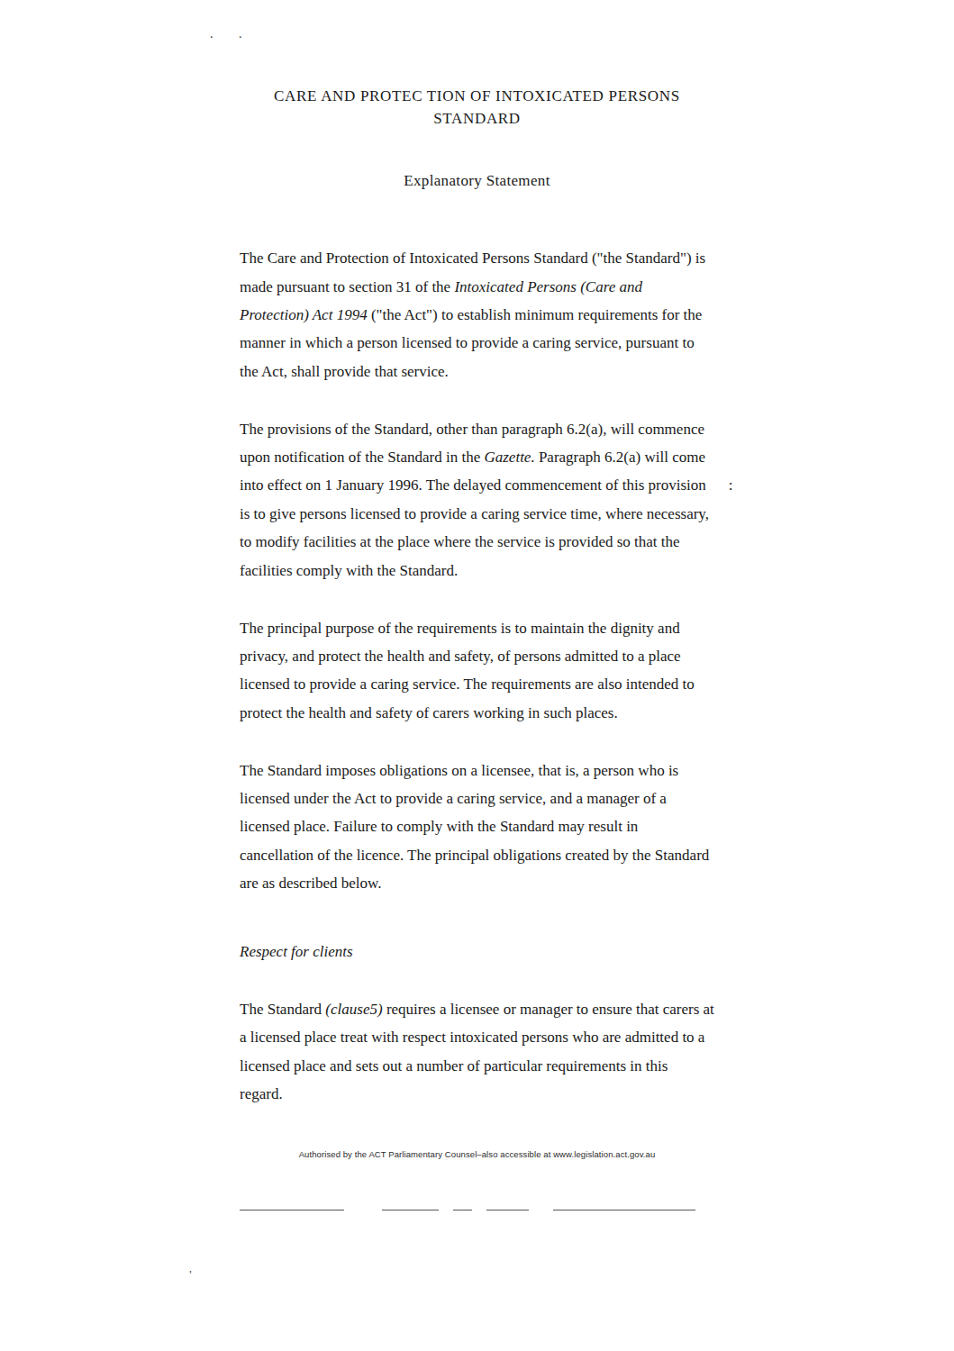. .
CARE AND PROTEC TION OF INTOXICATED PERSONS STANDARD
Explanatory Statement
The Care and Protection of Intoxicated Persons Standard ("the Standard") is made pursuant to section 31 of the Intoxicated Persons (Care and Protection) Act 1994 ("the Act") to establish minimum requirements for the manner in which a person licensed to provide a caring service, pursuant to the Act, shall provide that service.
The provisions of the Standard, other than paragraph 6.2(a), will commence upon notification of the Standard in the Gazette. Paragraph 6.2(a) will come into effect on 1 January 1996. The delayed : commencement of this provision is to give persons licensed to provide a caring service time, where necessary, to modify facilities at the place where the service is provided so that the facilities comply with the Standard.
The principal purpose of the requirements is to maintain the dignity and privacy, and protect the health and safety, of persons admitted to a place licensed to provide a caring service. The requirements are also intended to protect the health and safety of carers working in such places.
The Standard imposes obligations on a licensee, that is, a person who is licensed under the Act to provide a caring service, and a manager of a licensed place. Failure to comply with the Standard may result in cancellation of the licence. The principal obligations created by the Standard are as described below.
Respect for clients
The Standard (clause5) requires a licensee or manager to ensure that carers at a licensed place treat with respect intoxicated persons who are admitted to a licensed place and sets out a number of particular requirements in this regard.
Authorised by the ACT Parliamentary Counsel–also accessible at www.legislation.act.gov.au
'